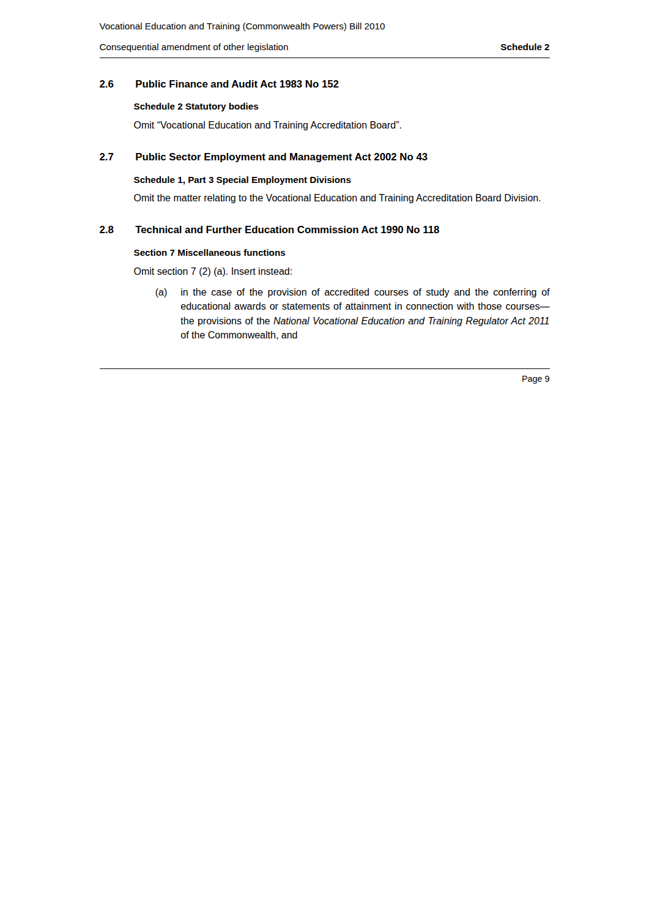Vocational Education and Training (Commonwealth Powers) Bill 2010
Consequential amendment of other legislation Schedule 2
2.6 Public Finance and Audit Act 1983 No 152
Schedule 2 Statutory bodies
Omit “Vocational Education and Training Accreditation Board”.
2.7 Public Sector Employment and Management Act 2002 No 43
Schedule 1, Part 3 Special Employment Divisions
Omit the matter relating to the Vocational Education and Training Accreditation Board Division.
2.8 Technical and Further Education Commission Act 1990 No 118
Section 7 Miscellaneous functions
Omit section 7 (2) (a). Insert instead:
(a) in the case of the provision of accredited courses of study and the conferring of educational awards or statements of attainment in connection with those courses—the provisions of the National Vocational Education and Training Regulator Act 2011 of the Commonwealth, and
Page 9